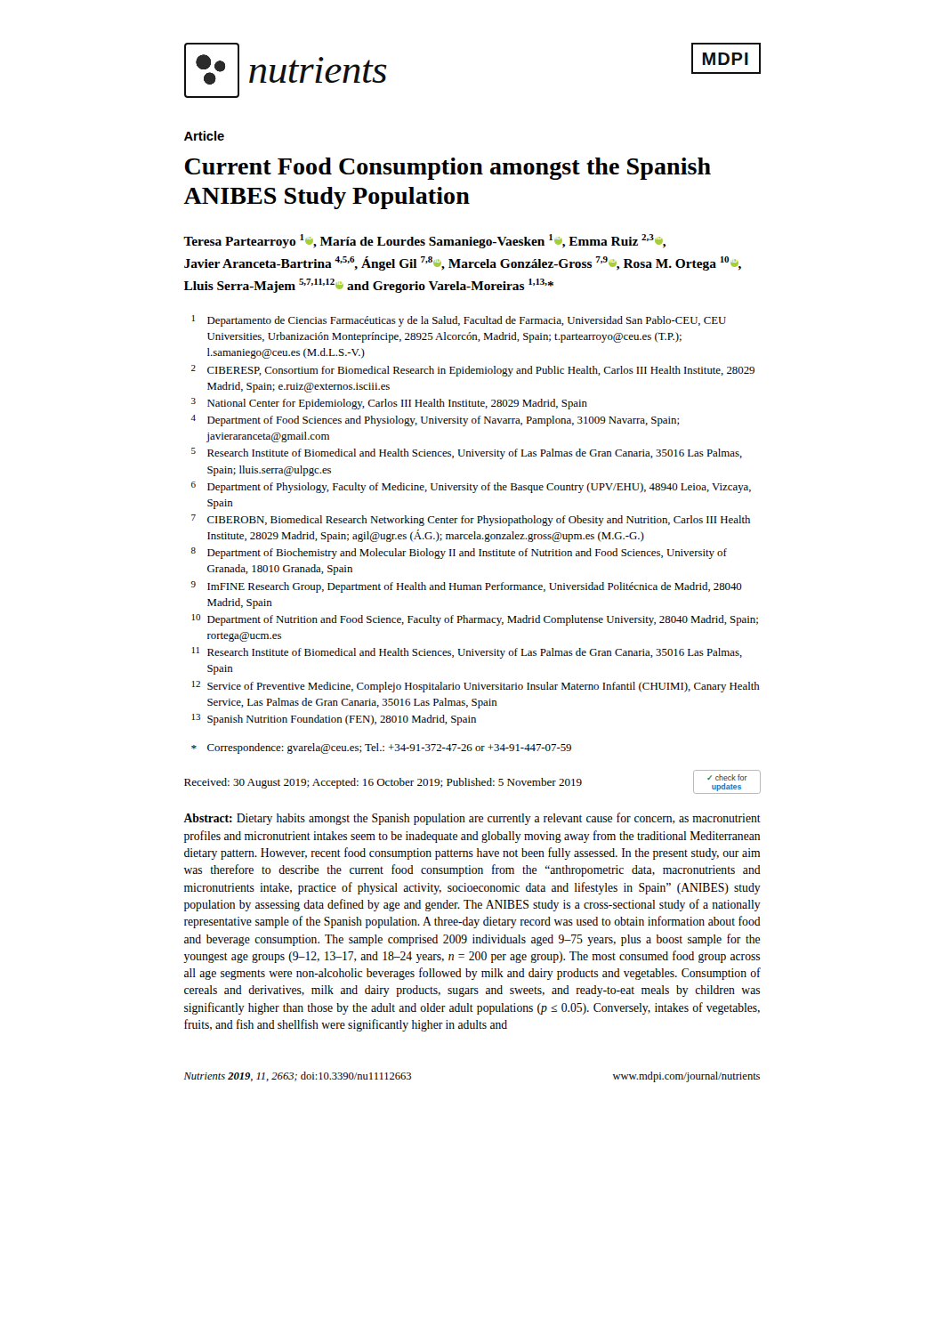nutrients
MDPI
Article
Current Food Consumption amongst the Spanish
ANIBES Study Population
Teresa Partearroyo 1 , María de Lourdes Samaniego-Vaesken 1 , Emma Ruiz 2,3 ,
Javier Aranceta-Bartrina 4,5,6, Ángel Gil 7,8 , Marcela González-Gross 7,9 , Rosa M. Ortega 10 ,
Lluis Serra-Majem 5,7,11,12 and Gregorio Varela-Moreiras 1,13,*
Departamento de Ciencias Farmacéuticas y de la Salud, Facultad de Farmacia, Universidad San Pablo-CEU, CEU Universities, Urbanización Montepríncipe, 28925 Alcorcón, Madrid, Spain; t.partearroyo@ceu.es (T.P.); l.samaniego@ceu.es (M.d.L.S.-V.)
CIBERESP, Consortium for Biomedical Research in Epidemiology and Public Health, Carlos III Health Institute, 28029 Madrid, Spain; e.ruiz@externos.isciii.es
National Center for Epidemiology, Carlos III Health Institute, 28029 Madrid, Spain
Department of Food Sciences and Physiology, University of Navarra, Pamplona, 31009 Navarra, Spain; javieraranceta@gmail.com
Research Institute of Biomedical and Health Sciences, University of Las Palmas de Gran Canaria, 35016 Las Palmas, Spain; lluis.serra@ulpgc.es
Department of Physiology, Faculty of Medicine, University of the Basque Country (UPV/EHU), 48940 Leioa, Vizcaya, Spain
CIBEROBN, Biomedical Research Networking Center for Physiopathology of Obesity and Nutrition, Carlos III Health Institute, 28029 Madrid, Spain; agil@ugr.es (Á.G.); marcela.gonzalez.gross@upm.es (M.G.-G.)
Department of Biochemistry and Molecular Biology II and Institute of Nutrition and Food Sciences, University of Granada, 18010 Granada, Spain
ImFINE Research Group, Department of Health and Human Performance, Universidad Politécnica de Madrid, 28040 Madrid, Spain
Department of Nutrition and Food Science, Faculty of Pharmacy, Madrid Complutense University, 28040 Madrid, Spain; rortega@ucm.es
Research Institute of Biomedical and Health Sciences, University of Las Palmas de Gran Canaria, 35016 Las Palmas, Spain
Service of Preventive Medicine, Complejo Hospitalario Universitario Insular Materno Infantil (CHUIMI), Canary Health Service, Las Palmas de Gran Canaria, 35016 Las Palmas, Spain
Spanish Nutrition Foundation (FEN), 28010 Madrid, Spain
Correspondence: gvarela@ceu.es; Tel.: +34-91-372-47-26 or +34-91-447-07-59
Received: 30 August 2019; Accepted: 16 October 2019; Published: 5 November 2019
✓check forupdates
Abstract: Dietary habits amongst the Spanish population are currently a relevant cause for concern, as macronutrient profiles and micronutrient intakes seem to be inadequate and globally moving away from the traditional Mediterranean dietary pattern. However, recent food consumption patterns have not been fully assessed. In the present study, our aim was therefore to describe the current food consumption from the “anthropometric data, macronutrients and micronutrients intake, practice of physical activity, socioeconomic data and lifestyles in Spain” (ANIBES) study population by assessing data defined by age and gender. The ANIBES study is a cross-sectional study of a nationally representative sample of the Spanish population. A three-day dietary record was used to obtain information about food and beverage consumption. The sample comprised 2009 individuals aged 9–75 years, plus a boost sample for the youngest age groups (9–12, 13–17, and 18–24 years, n = 200 per age group). The most consumed food group across all age segments were non-alcoholic beverages followed by milk and dairy products and vegetables. Consumption of cereals and derivatives, milk and dairy products, sugars and sweets, and ready-to-eat meals by children was significantly higher than those by the adult and older adult populations (p ≤ 0.05). Conversely, intakes of vegetables, fruits, and fish and shellfish were significantly higher in adults and
Nutrients 2019, 11, 2663; doi:10.3390/nu11112663
www.mdpi.com/journal/nutrients